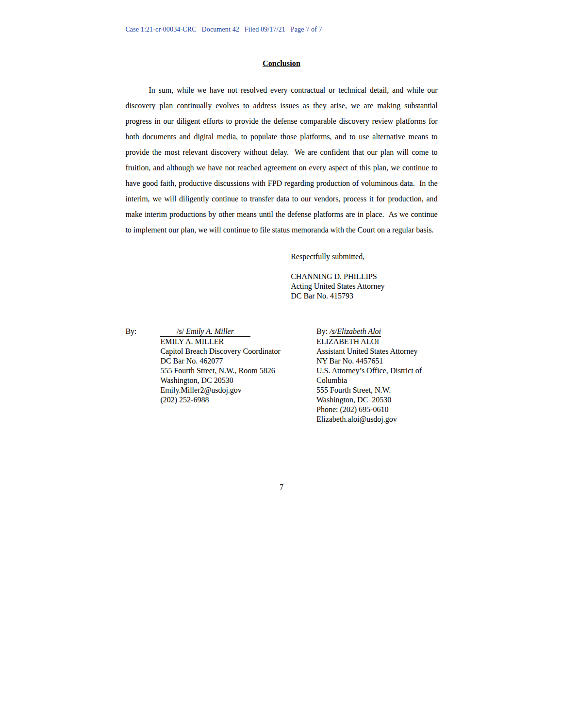Case 1:21-cr-00034-CRC Document 42 Filed 09/17/21 Page 7 of 7
Conclusion
In sum, while we have not resolved every contractual or technical detail, and while our discovery plan continually evolves to address issues as they arise, we are making substantial progress in our diligent efforts to provide the defense comparable discovery review platforms for both documents and digital media, to populate those platforms, and to use alternative means to provide the most relevant discovery without delay. We are confident that our plan will come to fruition, and although we have not reached agreement on every aspect of this plan, we continue to have good faith, productive discussions with FPD regarding production of voluminous data. In the interim, we will diligently continue to transfer data to our vendors, process it for production, and make interim productions by other means until the defense platforms are in place. As we continue to implement our plan, we will continue to file status memoranda with the Court on a regular basis.
Respectfully submitted,
CHANNING D. PHILLIPS
Acting United States Attorney
DC Bar No. 415793
By:
/s/ Emily A. Miller
EMILY A. MILLER
Capitol Breach Discovery Coordinator
DC Bar No. 462077
555 Fourth Street, N.W., Room 5826
Washington, DC 20530
Emily.Miller2@usdoj.gov
(202) 252-6988
By: /s/Elizabeth Aloi
ELIZABETH ALOI
Assistant United States Attorney
NY Bar No. 4457651
U.S. Attorney’s Office, District of Columbia
555 Fourth Street, N.W.
Washington, DC 20530
Phone: (202) 695-0610
Elizabeth.aloi@usdoj.gov
7